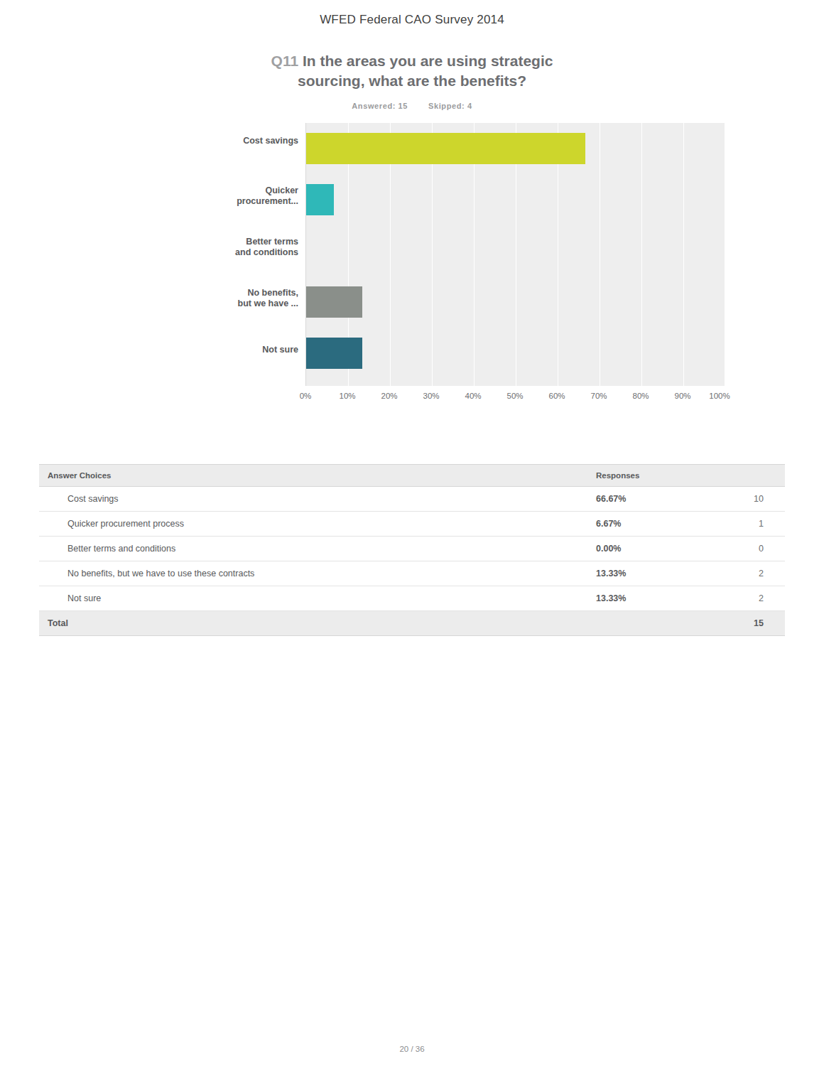WFED Federal CAO Survey 2014
Q11 In the areas you are using strategic
sourcing, what are the benefits?
Answered: 15 Skipped: 4
Cost savings
Quicker
procurement...
Better terms
and conditions
No benefits,
but we have ...
Not sure
0% 10% 20% 30% 40% 50% 60% 70% 80% 90% 100%
| Answer Choices | Responses | |
| --- | --- | --- |
| Cost savings | 66.67% | 10 |
| Quicker procurement process | 6.67% | 1 |
| Better terms and conditions | 0.00% | 0 |
| No benefits, but we have to use these contracts | 13.33% | 2 |
| Not sure | 13.33% | 2 |
| Total | | 15 |
20 / 36